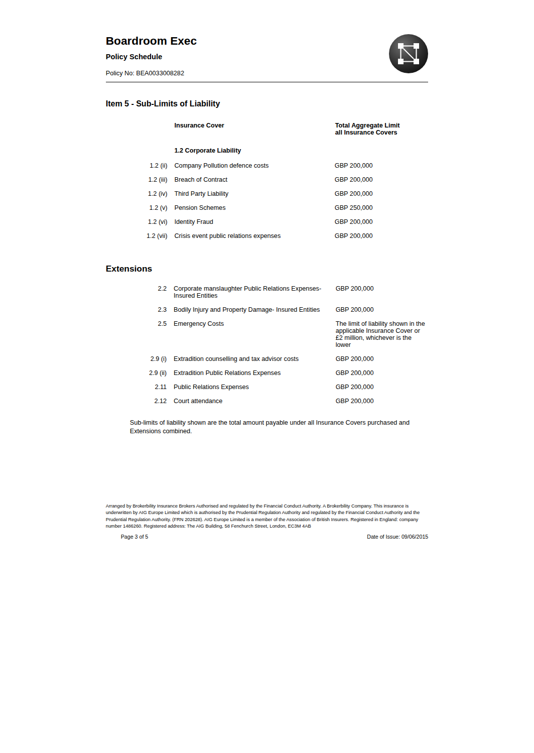Boardroom Exec
Policy Schedule
Policy No: BEA0033008282
Item 5 - Sub-Limits of Liability
| | Insurance Cover | Total Aggregate Limit all Insurance Covers |
| --- | --- | --- |
| | 1.2 Corporate Liability |
| 1.2 (ii) | Company Pollution defence costs | GBP 200,000 |
| 1.2 (iii) | Breach of Contract | GBP 200,000 |
| 1.2 (iv) | Third Party Liability | GBP 200,000 |
| 1.2 (v) | Pension Schemes | GBP 250,000 |
| 1.2 (vi) | Identity Fraud | GBP 200,000 |
| 1.2 (vii) | Crisis event public relations expenses | GBP 200,000 |
Extensions
| 2.2 | Corporate manslaughter Public Relations Expenses- Insured Entities | GBP 200,000 |
| 2.3 | Bodily Injury and Property Damage- Insured Entities | GBP 200,000 |
| 2.5 | Emergency Costs | The limit of liability shown in the applicable Insurance Cover or £2 million, whichever is the lower |
| 2.9 (i) | Extradition counselling and tax advisor costs | GBP 200,000 |
| 2.9 (ii) | Extradition Public Relations Expenses | GBP 200,000 |
| 2.11 | Public Relations Expenses | GBP 200,000 |
| 2.12 | Court attendance | GBP 200,000 |
Sub-limits of liability shown are the total amount payable under all Insurance Covers purchased and Extensions combined.
Arranged by Brokerbility Insurance Brokers Authorised and regulated by the Financial Conduct Authority. A Brokerbility Company. This insurance is underwritten by AIG Europe Limited which is authorised by the Prudential Regulation Authority and regulated by the Financial Conduct Authority and the Prudential Regulation Authority. (FRN 202628). AIG Europe Limited is a member of the Association of British Insurers. Registered in England: company number 1486260. Registered address: The AIG Building, 58 Fenchurch Street, London, EC3M 4AB
Page 3 of 5 Date of Issue: 09/06/2015